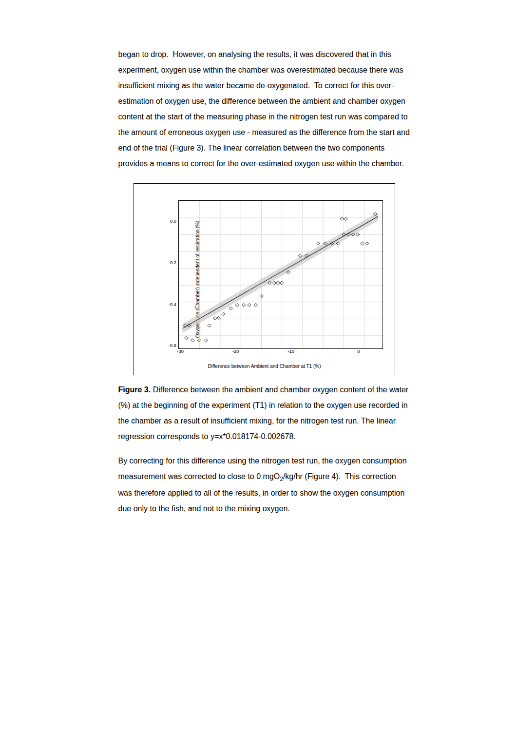began to drop. However, on analysing the results, it was discovered that in this experiment, oxygen use within the chamber was overestimated because there was insufficient mixing as the water became de-oxygenated. To correct for this over-estimation of oxygen use, the difference between the ambient and chamber oxygen content at the start of the measuring phase in the nitrogen test run was compared to the amount of erroneous oxygen use - measured as the difference from the start and end of the trial (Figure 3). The linear correlation between the two components provides a means to correct for the over-estimated oxygen use within the chamber.
Oxygen use (Chamber) independent of respiration (%)
0.0
-0.2
-0.4
-0.6
-30
-20
-10
0
Difference between Ambient and Chamber at T1 (%)
Figure 3. Difference between the ambient and chamber oxygen content of the water (%) at the beginning of the experiment (T1) in relation to the oxygen use recorded in the chamber as a result of insufficient mixing, for the nitrogen test run. The linear regression corresponds to y=x*0.018174-0.002678.
By correcting for this difference using the nitrogen test run, the oxygen consumption measurement was corrected to close to 0 mgO2/kg/hr (Figure 4). This correction was therefore applied to all of the results, in order to show the oxygen consumption due only to the fish, and not to the mixing oxygen.